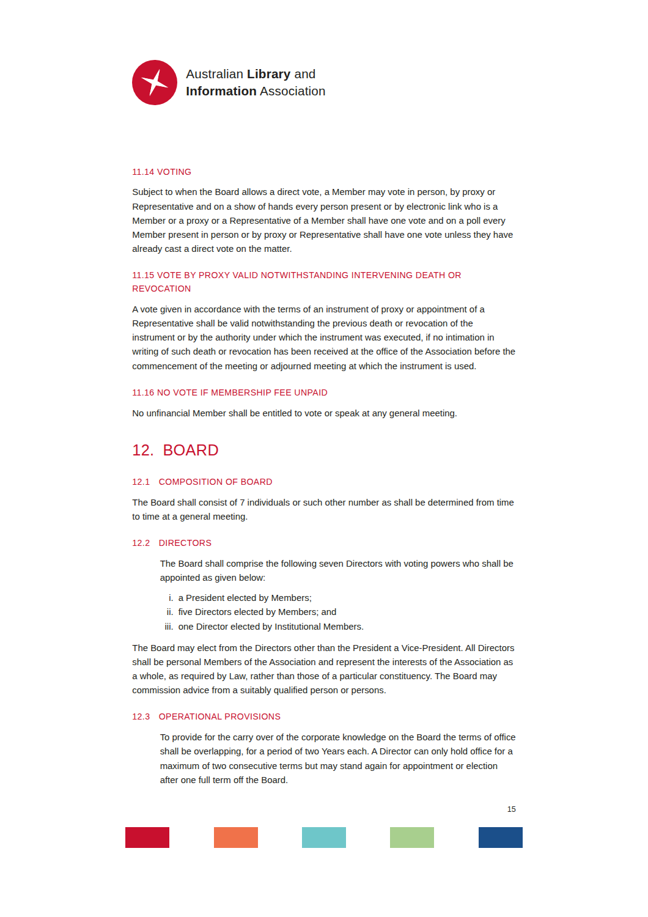Australian Library and
Information Association
11.14 VOTING
Subject to when the Board allows a direct vote, a Member may vote in person, by proxy or Representative and on a show of hands every person present or by electronic link who is a Member or a proxy or a Representative of a Member shall have one vote and on a poll every Member present in person or by proxy or Representative shall have one vote unless they have already cast a direct vote on the matter.
11.15 VOTE BY PROXY VALID NOTWITHSTANDING INTERVENING DEATH OR REVOCATION
A vote given in accordance with the terms of an instrument of proxy or appointment of a Representative shall be valid notwithstanding the previous death or revocation of the instrument or by the authority under which the instrument was executed, if no intimation in writing of such death or revocation has been received at the office of the Association before the commencement of the meeting or adjourned meeting at which the instrument is used.
11.16 NO VOTE IF MEMBERSHIP FEE UNPAID
No unfinancial Member shall be entitled to vote or speak at any general meeting.
12. BOARD
12.1 COMPOSITION OF BOARD
The Board shall consist of 7 individuals or such other number as shall be determined from time to time at a general meeting.
12.2 DIRECTORS
The Board shall comprise the following seven Directors with voting powers who shall be appointed as given below:
a President elected by Members;
five Directors elected by Members; and
one Director elected by Institutional Members.
The Board may elect from the Directors other than the President a Vice-President. All Directors shall be personal Members of the Association and represent the interests of the Association as a whole, as required by Law, rather than those of a particular constituency. The Board may commission advice from a suitably qualified person or persons.
12.3 OPERATIONAL PROVISIONS
To provide for the carry over of the corporate knowledge on the Board the terms of office shall be overlapping, for a period of two Years each. A Director can only hold office for a maximum of two consecutive terms but may stand again for appointment or election after one full term off the Board.
15